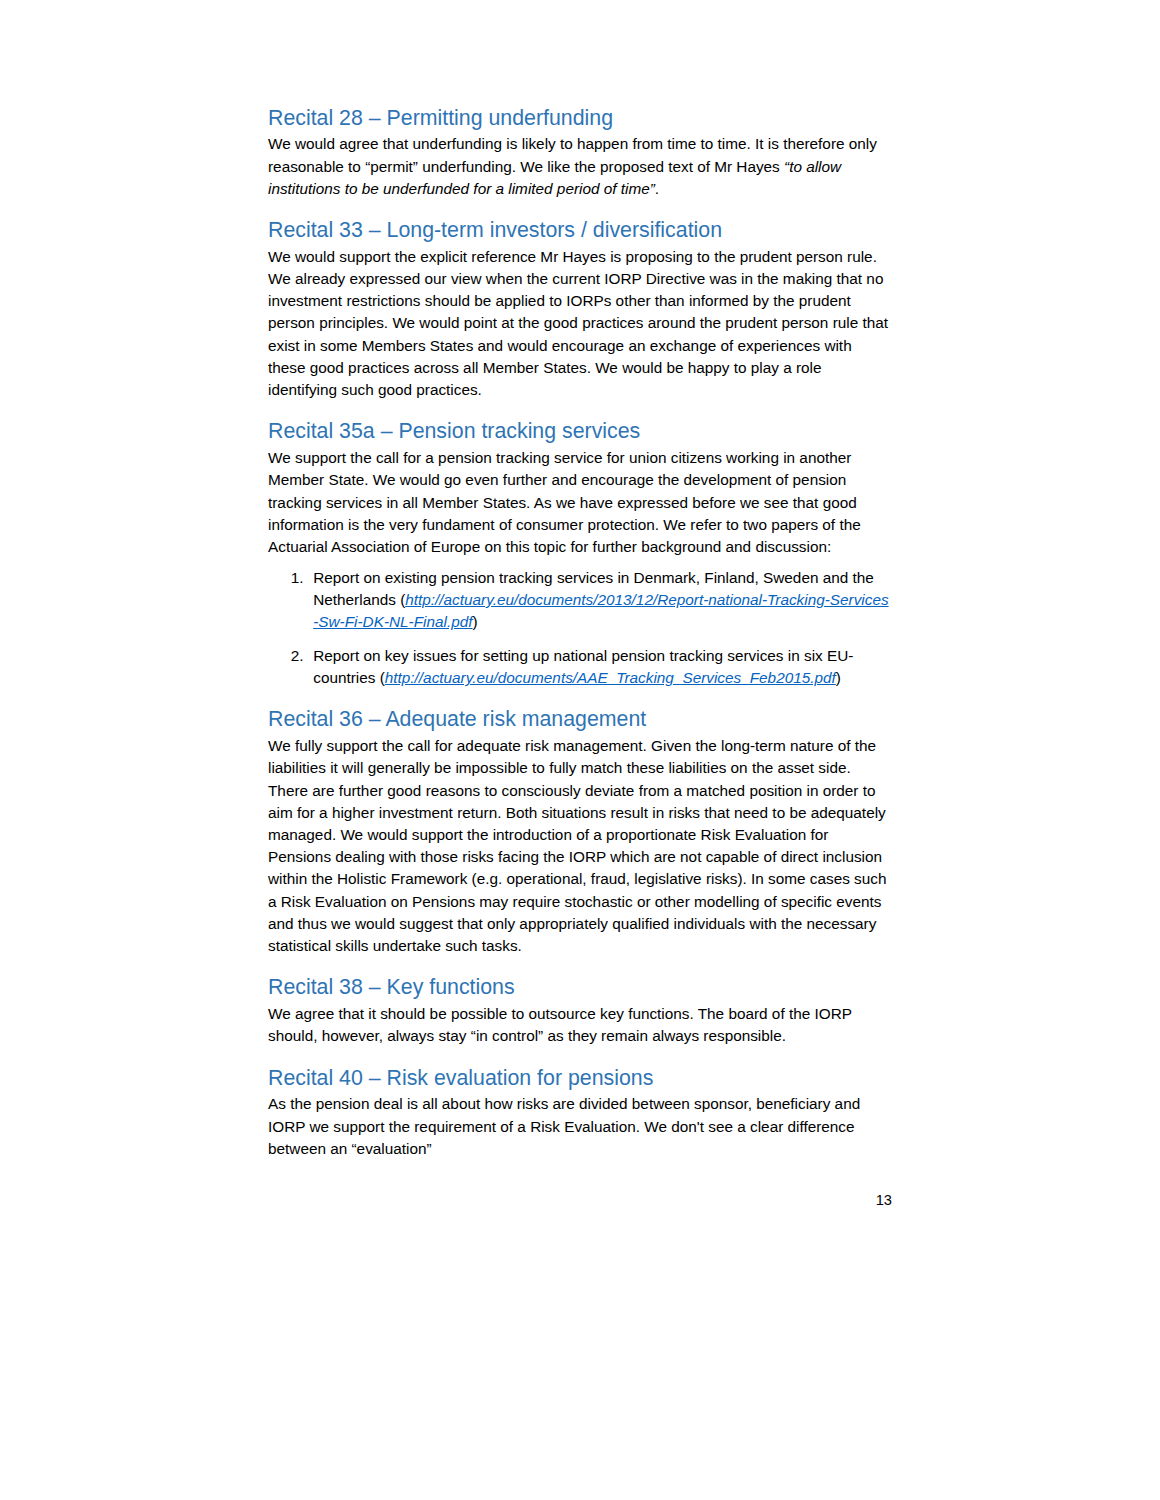Recital 28 – Permitting underfunding
We would agree that underfunding is likely to happen from time to time. It is therefore only reasonable to “permit” underfunding. We like the proposed text of Mr Hayes “to allow institutions to be underfunded for a limited period of time”.
Recital 33 – Long-term investors / diversification
We would support the explicit reference Mr Hayes is proposing to the prudent person rule. We already expressed our view when the current IORP Directive was in the making that no investment restrictions should be applied to IORPs other than informed by the prudent person principles. We would point at the good practices around the prudent person rule that exist in some Members States and would encourage an exchange of experiences with these good practices across all Member States. We would be happy to play a role identifying such good practices.
Recital 35a – Pension tracking services
We support the call for a pension tracking service for union citizens working in another Member State. We would go even further and encourage the development of pension tracking services in all Member States. As we have expressed before we see that good information is the very fundament of consumer protection. We refer to two papers of the Actuarial Association of Europe on this topic for further background and discussion:
Report on existing pension tracking services in Denmark, Finland, Sweden and the Netherlands (http://actuary.eu/documents/2013/12/Report-national-Tracking-Services-Sw-Fi-DK-NL-Final.pdf)
Report on key issues for setting up national pension tracking services in six EU-countries (http://actuary.eu/documents/AAE_Tracking_Services_Feb2015.pdf)
Recital 36 – Adequate risk management
We fully support the call for adequate risk management. Given the long-term nature of the liabilities it will generally be impossible to fully match these liabilities on the asset side. There are further good reasons to consciously deviate from a matched position in order to aim for a higher investment return. Both situations result in risks that need to be adequately managed. We would support the introduction of a proportionate Risk Evaluation for Pensions dealing with those risks facing the IORP which are not capable of direct inclusion within the Holistic Framework (e.g. operational, fraud, legislative risks). In some cases such a Risk Evaluation on Pensions may require stochastic or other modelling of specific events and thus we would suggest that only appropriately qualified individuals with the necessary statistical skills undertake such tasks.
Recital 38 – Key functions
We agree that it should be possible to outsource key functions. The board of the IORP should, however, always stay “in control” as they remain always responsible.
Recital 40 – Risk evaluation for pensions
As the pension deal is all about how risks are divided between sponsor, beneficiary and IORP we support the requirement of a Risk Evaluation. We don't see a clear difference between an “evaluation”
13